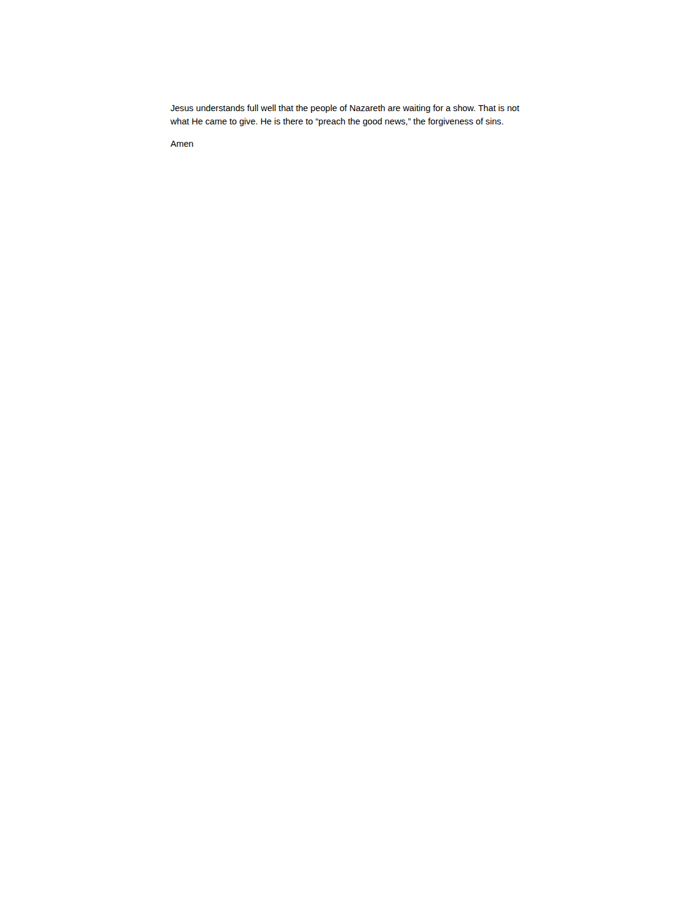Jesus understands full well that the people of Nazareth are waiting for a show. That is not what He came to give. He is there to “preach the good news,” the forgiveness of sins.
Amen